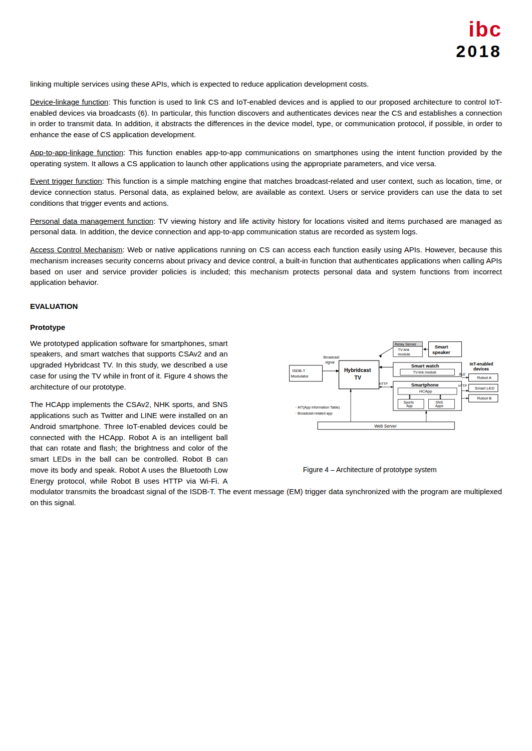ibc
2018
linking multiple services using these APIs, which is expected to reduce application development costs.
Device-linkage function: This function is used to link CS and IoT-enabled devices and is applied to our proposed architecture to control IoT-enabled devices via broadcasts (6). In particular, this function discovers and authenticates devices near the CS and establishes a connection in order to transmit data. In addition, it abstracts the differences in the device model, type, or communication protocol, if possible, in order to enhance the ease of CS application development.
App-to-app-linkage function: This function enables app-to-app communications on smartphones using the intent function provided by the operating system. It allows a CS application to launch other applications using the appropriate parameters, and vice versa.
Event trigger function: This function is a simple matching engine that matches broadcast-related and user context, such as location, time, or device connection status. Personal data, as explained below, are available as context. Users or service providers can use the data to set conditions that trigger events and actions.
Personal data management function: TV viewing history and life activity history for locations visited and items purchased are managed as personal data. In addition, the device connection and app-to-app communication status are recorded as system logs.
Access Control Mechanism: Web or native applications running on CS can access each function easily using APIs. However, because this mechanism increases security concerns about privacy and device control, a built-in function that authenticates applications when calling APIs based on user and service provider policies is included; this mechanism protects personal data and system functions from incorrect application behavior.
EVALUATION
Prototype
Relay Server TV-link module Smart speaker Smart watch TV-link module IoT-enabled devices Robot A Smart LED Robot B Smartphone HCApp Sports App SNS Apps BLE HTTP HTTP Hybridcast TV ISDB-T Modulator Broadcast signal ・AIT(App Information Table) ・Broadcast-related app Web Server
Figure 4 – Architecture of prototype system
We prototyped application software for smartphones, smart speakers, and smart watches that supports CSAv2 and an upgraded Hybridcast TV. In this study, we described a use case for using the TV while in front of it. Figure 4 shows the architecture of our prototype.
The HCApp implements the CSAv2, NHK sports, and SNS applications such as Twitter and LINE were installed on an Android smartphone. Three IoT-enabled devices could be connected with the HCApp. Robot A is an intelligent ball that can rotate and flash; the brightness and color of the smart LEDs in the ball can be controlled. Robot B can move its body and speak. Robot A uses the Bluetooth Low Energy protocol, while Robot B uses HTTP via Wi-Fi. A modulator transmits the broadcast signal of the ISDB-T. The event message (EM) trigger data synchronized with the program are multiplexed on this signal.